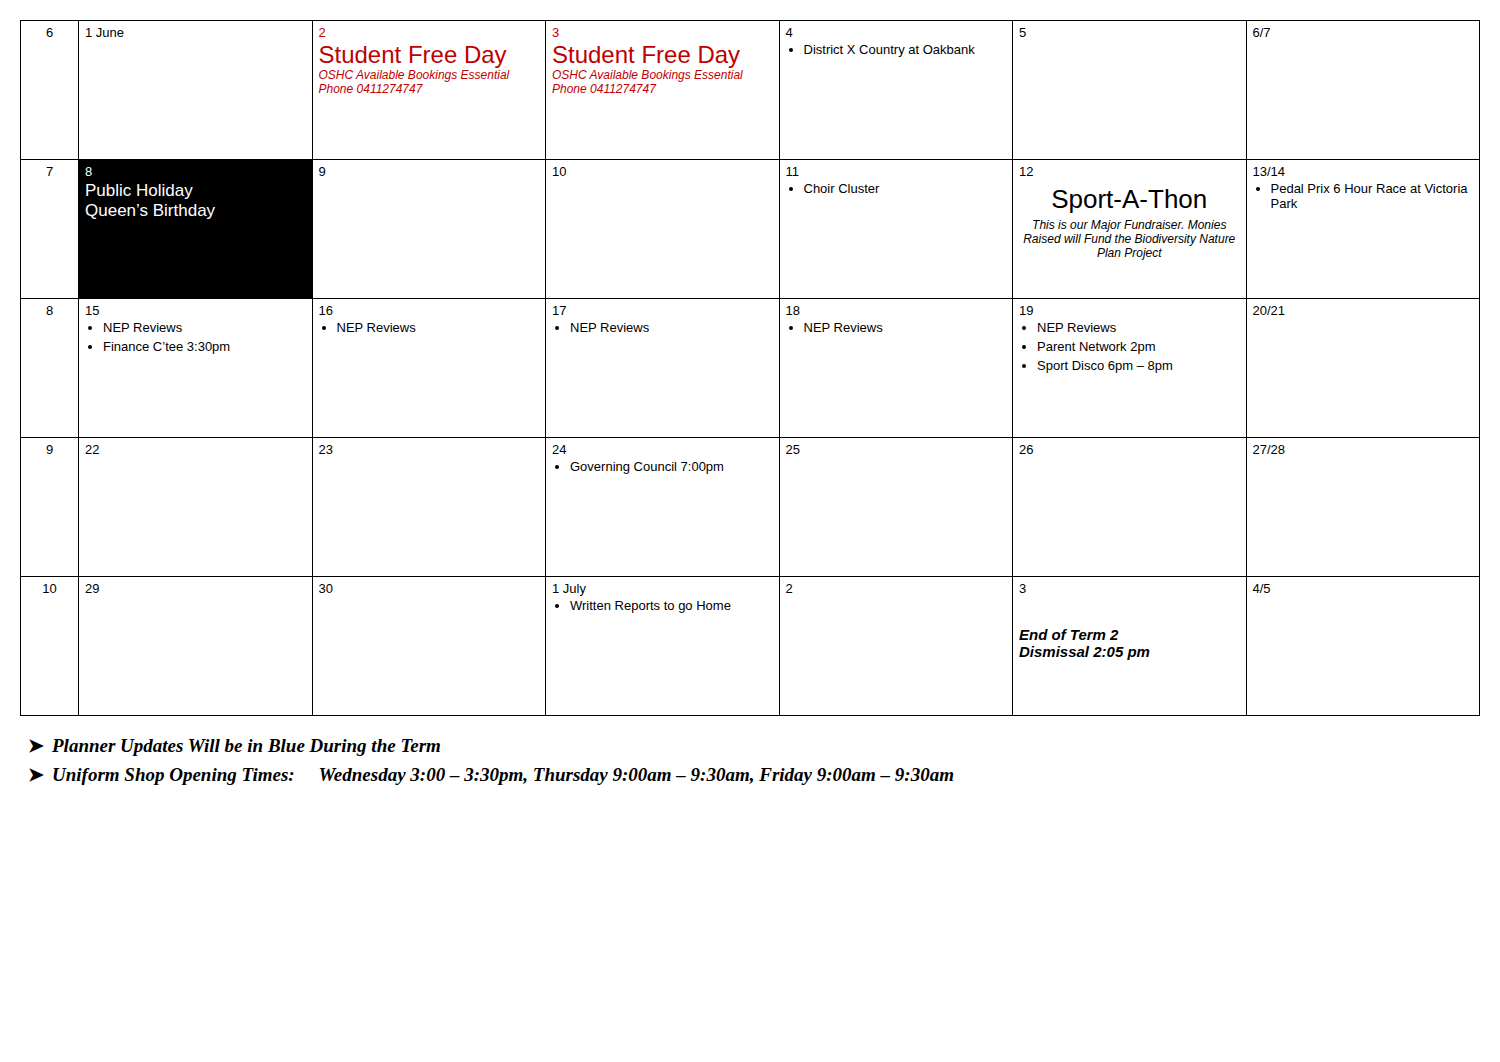| 6 | 1 June | 2 Student Free Day OSHC Available Bookings Essential Phone 0411274747 | 3 Student Free Day OSHC Available Bookings Essential Phone 0411274747 | 4 District X Country at Oakbank | 5 | 6/7 |
| 7 | 8 Public Holiday Queen’s Birthday | 9 | 10 | 11 Choir Cluster | 12 Sport-A-Thon This is our Major Fundraiser. Monies Raised will Fund the Biodiversity Nature Plan Project | 13/14 Pedal Prix 6 Hour Race at Victoria Park |
| 8 | 15 NEP Reviews Finance C’tee 3:30pm | 16 NEP Reviews | 17 NEP Reviews | 18 NEP Reviews | 19 NEP Reviews Parent Network 2pm Sport Disco 6pm – 8pm | 20/21 |
| 9 | 22 | 23 | 24 Governing Council 7:00pm | 25 | 26 | 27/28 |
| 10 | 29 | 30 | 1 July Written Reports to go Home | 2 | 3 End of Term 2 Dismissal 2:05 pm | 4/5 |
➤Planner Updates Will be in Blue During the Term
➤Uniform Shop Opening Times: Wednesday 3:00 – 3:30pm, Thursday 9:00am – 9:30am, Friday 9:00am – 9:30am